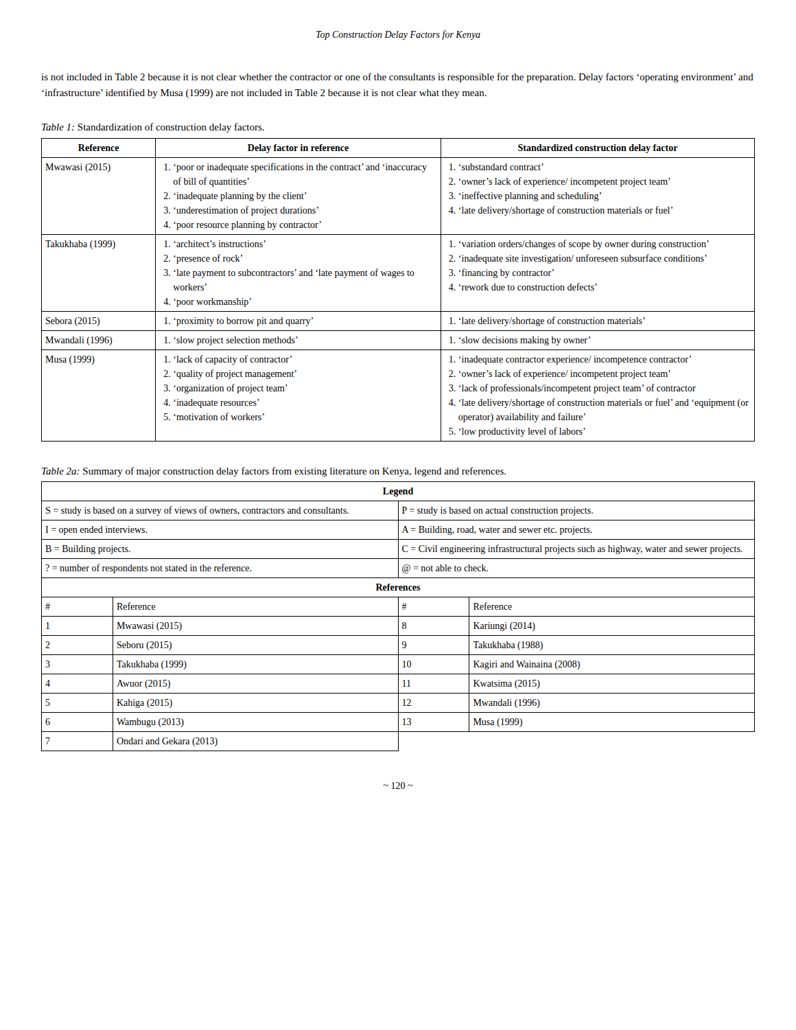Top Construction Delay Factors for Kenya
is not included in Table 2 because it is not clear whether the contractor or one of the consultants is responsible for the preparation. Delay factors ‘operating environment’ and ‘infrastructure’ identified by Musa (1999) are not included in Table 2 because it is not clear what they mean.
Table 1: Standardization of construction delay factors.
| Reference | Delay factor in reference | Standardized construction delay factor |
| --- | --- | --- |
| Mwawasi (2015) | ‘poor or inadequate specifications in the contract’ and ‘inaccuracy of bill of quantities’ ‘inadequate planning by the client’ ‘underestimation of project durations’ ‘poor resource planning by contractor’ | ‘substandard contract’ ‘owner’s lack of experience/ incompetent project team’ ‘ineffective planning and scheduling’ ‘late delivery/shortage of construction materials or fuel’ |
| Takukhaba (1999) | ‘architect’s instructions’ ‘presence of rock’ ‘late payment to subcontractors’ and ‘late payment of wages to workers’ ‘poor workmanship’ | ‘variation orders/changes of scope by owner during construction’ ‘inadequate site investigation/ unforeseen subsurface conditions’ ‘financing by contractor’ ‘rework due to construction defects’ |
| Sebora (2015) | ‘proximity to borrow pit and quarry’ | ‘late delivery/shortage of construction materials’ |
| Mwandali (1996) | ‘slow project selection methods’ | ‘slow decisions making by owner’ |
| Musa (1999) | ‘lack of capacity of contractor’ ‘quality of project management’ ‘organization of project team’ ‘inadequate resources’ ‘motivation of workers’ | ‘inadequate contractor experience/ incompetence contractor’ ‘owner’s lack of experience/ incompetent project team’ ‘lack of professionals/incompetent project team’ of contractor ‘late delivery/shortage of construction materials or fuel’ and ‘equipment (or operator) availability and failure’ ‘low productivity level of labors’ |
Table 2a: Summary of major construction delay factors from existing literature on Kenya, legend and references.
| Legend |
| S = study is based on a survey of views of owners, contractors and consultants. | P = study is based on actual construction projects. |
| I = open ended interviews. | A = Building, road, water and sewer etc. projects. |
| B = Building projects. | C = Civil engineering infrastructural projects such as highway, water and sewer projects. |
| ? = number of respondents not stated in the reference. | @ = not able to check. |
| References |
| # | Reference | # | Reference |
| 1 | Mwawasi (2015) | 8 | Kariungi (2014) |
| 2 | Seboru (2015) | 9 | Takukhaba (1988) |
| 3 | Takukhaba (1999) | 10 | Kagiri and Wainaina (2008) |
| 4 | Awuor (2015) | 11 | Kwatsima (2015) |
| 5 | Kahiga (2015) | 12 | Mwandali (1996) |
| 6 | Wambugu (2013) | 13 | Musa (1999) |
| 7 | Ondari and Gekara (2013) | | |
~ 120 ~